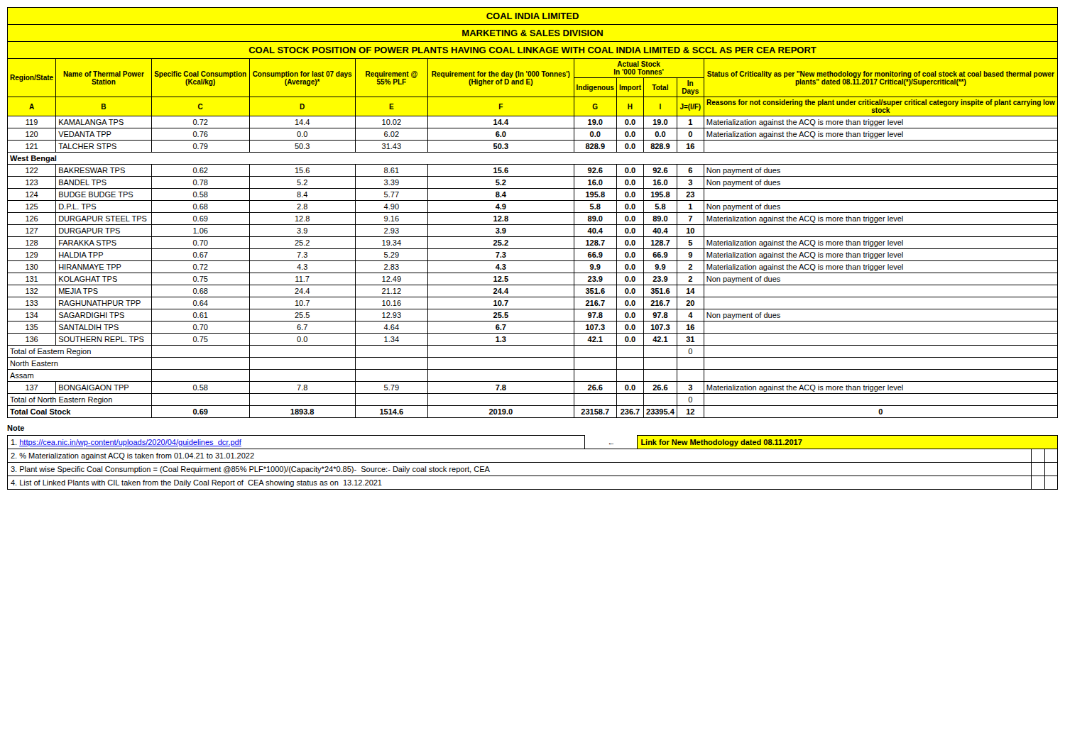| COAL INDIA LIMITED |
| MARKETING & SALES DIVISION |
| COAL STOCK POSITION OF POWER PLANTS HAVING COAL LINKAGE WITH COAL INDIA LIMITED & SCCL AS PER CEA REPORT |
| Region/State | Name of Thermal Power Station | Specific Coal Consumption (Kcal/kg) | Consumption for last 07 days (Average)* | Requirement @ 55% PLF | Requirement for the day (In '000 Tonnes') (Higher of D and E) | Actual Stock In '000 Tonnes' | Status of Criticality as per "New methodology for monitoring of coal stock at coal based thermal power plants" dated 08.11.2017 Critical(*)/Supercritical(**) |
| Indigenous | Import | Total | In Days |
| A | B | C | D | E | F | G | H | I | J=(I/F) | Reasons for not considering the plant under critical/super critical category inspite of plant carrying low stock |
| 119 | KAMALANGA TPS | 0.72 | 14.4 | 10.02 | 14.4 | 19.0 | 0.0 | 19.0 | 1 | Materialization against the ACQ is more than trigger level |
| 120 | VEDANTA TPP | 0.76 | 0.0 | 6.02 | 6.0 | 0.0 | 0.0 | 0.0 | 0 | Materialization against the ACQ is more than trigger level |
| 121 | TALCHER STPS | 0.79 | 50.3 | 31.43 | 50.3 | 828.9 | 0.0 | 828.9 | 16 | |
| West Bengal |
| 122 | BAKRESWAR TPS | 0.62 | 15.6 | 8.61 | 15.6 | 92.6 | 0.0 | 92.6 | 6 | Non payment of dues |
| 123 | BANDEL TPS | 0.78 | 5.2 | 3.39 | 5.2 | 16.0 | 0.0 | 16.0 | 3 | Non payment of dues |
| 124 | BUDGE BUDGE TPS | 0.58 | 8.4 | 5.77 | 8.4 | 195.8 | 0.0 | 195.8 | 23 | |
| 125 | D.P.L. TPS | 0.68 | 2.8 | 4.90 | 4.9 | 5.8 | 0.0 | 5.8 | 1 | Non payment of dues |
| 126 | DURGAPUR STEEL TPS | 0.69 | 12.8 | 9.16 | 12.8 | 89.0 | 0.0 | 89.0 | 7 | Materialization against the ACQ is more than trigger level |
| 127 | DURGAPUR TPS | 1.06 | 3.9 | 2.93 | 3.9 | 40.4 | 0.0 | 40.4 | 10 | |
| 128 | FARAKKA STPS | 0.70 | 25.2 | 19.34 | 25.2 | 128.7 | 0.0 | 128.7 | 5 | Materialization against the ACQ is more than trigger level |
| 129 | HALDIA TPP | 0.67 | 7.3 | 5.29 | 7.3 | 66.9 | 0.0 | 66.9 | 9 | Materialization against the ACQ is more than trigger level |
| 130 | HIRANMAYE TPP | 0.72 | 4.3 | 2.83 | 4.3 | 9.9 | 0.0 | 9.9 | 2 | Materialization against the ACQ is more than trigger level |
| 131 | KOLAGHAT TPS | 0.75 | 11.7 | 12.49 | 12.5 | 23.9 | 0.0 | 23.9 | 2 | Non payment of dues |
| 132 | MEJIA TPS | 0.68 | 24.4 | 21.12 | 24.4 | 351.6 | 0.0 | 351.6 | 14 | |
| 133 | RAGHUNATHPUR TPP | 0.64 | 10.7 | 10.16 | 10.7 | 216.7 | 0.0 | 216.7 | 20 | |
| 134 | SAGARDIGHI TPS | 0.61 | 25.5 | 12.93 | 25.5 | 97.8 | 0.0 | 97.8 | 4 | Non payment of dues |
| 135 | SANTALDIH TPS | 0.70 | 6.7 | 4.64 | 6.7 | 107.3 | 0.0 | 107.3 | 16 | |
| 136 | SOUTHERN REPL. TPS | 0.75 | 0.0 | 1.34 | 1.3 | 42.1 | 0.0 | 42.1 | 31 | |
| Total of Eastern Region | | | | | | | | 0 | |
| North Eastern | | | | | | | | | |
| Assam | | | | | | | | | |
| 137 | BONGAIGAON TPP | 0.58 | 7.8 | 5.79 | 7.8 | 26.6 | 0.0 | 26.6 | 3 | Materialization against the ACQ is more than trigger level |
| Total of North Eastern Region | | | | | | | | 0 | |
| Total Coal Stock | 0.69 | 1893.8 | 1514.6 | 2019.0 | 23158.7 | 236.7 | 23395.4 | 12 | 0 |
Note
| 1. https://cea.nic.in/wp-content/uploads/2020/04/guidelines_dcr.pdf | ← | Link for New Methodology dated 08.11.2017 |
| 2. % Materialization against ACQ is taken from 01.04.21 to 31.01.2022 | | |
| 3. Plant wise Specific Coal Consumption = (Coal Requirment @85% PLF*1000)/(Capacity*24*0.85)- Source:- Daily coal stock report, CEA | | |
| 4. List of Linked Plants with CIL taken from the Daily Coal Report of CEA showing status as on 13.12.2021 | | |